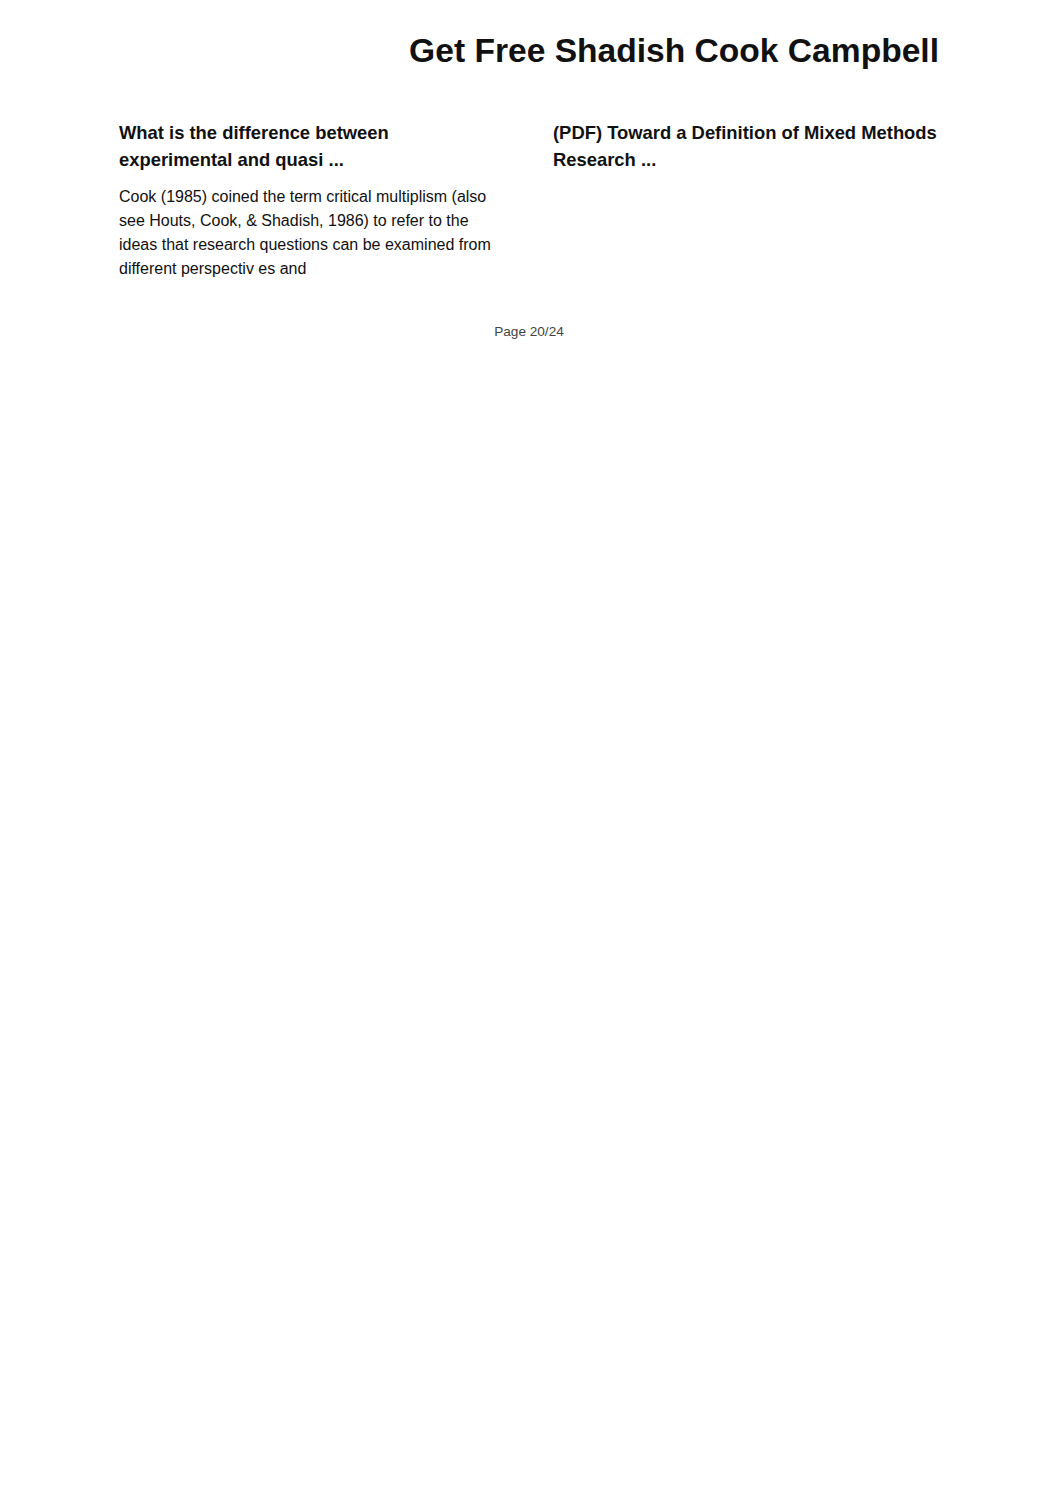Get Free Shadish Cook Campbell
What is the difference between experimental and quasi ...
Cook (1985) coined the term critical multiplism (also see Houts, Cook, & Shadish, 1986) to refer to the ideas that research questions can be examined from different perspectiv es and
(PDF) Toward a Definition of Mixed Methods Research ...
Page 20/24